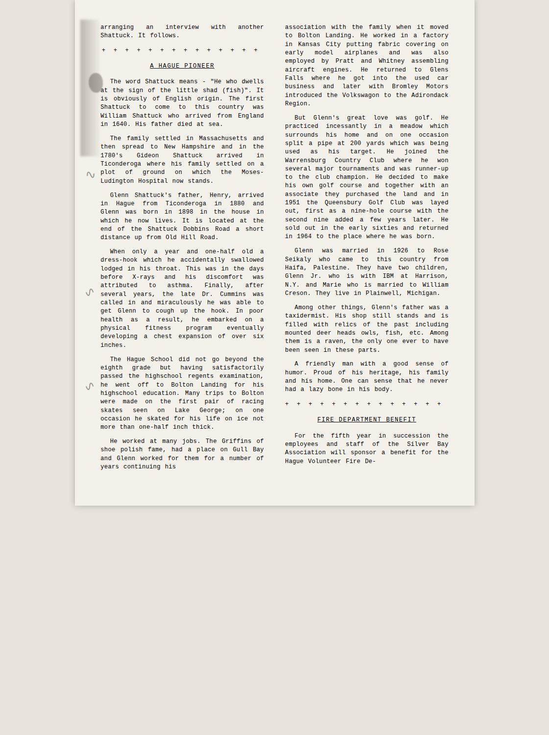∿
∿
∿
arranging an interview with another Shattuck. It follows.
+ + + + + + + + + + + + + + + + +
A HAGUE PIONEER
The word Shattuck means - "He who dwells at the sign of the little shad (fish)". It is obviously of English origin. The first Shattuck to come to this country was William Shattuck who arrived from England in 1640. His father died at sea.
The family settled in Massachusetts and then spread to New Hampshire and in the 1780's Gideon Shattuck arrived in Ticonderoga where his family settled on a plot of ground on which the Moses-Ludington Hospital now stands.
Glenn Shattuck's father, Henry, arrived in Hague from Ticonderoga in 1880 and Glenn was born in 1898 in the house in which he now lives. It is located at the end of the Shattuck Dobbins Road a short distance up from Old Hill Road.
When only a year and one-half old a dress-hook which he accidentally swallowed lodged in his throat. This was in the days before X-rays and his discomfort was attributed to asthma. Finally, after several years, the late Dr. Cummins was called in and miraculously he was able to get Glenn to cough up the hook. In poor health as a result, he embarked on a physical fitness program eventually developing a chest expansion of over six inches.
The Hague School did not go beyond the eighth grade but having satisfactorily passed the highschool regents examination, he went off to Bolton Landing for his highschool education. Many trips to Bolton were made on the first pair of racing skates seen on Lake George; on one occasion he skated for his life on ice not more than one-half inch thick.
He worked at many jobs. The Griffins of shoe polish fame, had a place on Gull Bay and Glenn worked for them for a number of years continuing his
association with the family when it moved to Bolton Landing. He worked in a factory in Kansas City putting fabric covering on early model airplanes and was also employed by Pratt and Whitney assembling aircraft engines. He returned to Glens Falls where he got into the used car business and later with Bromley Motors introduced the Volkswagon to the Adirondack Region.
But Glenn's great love was golf. He practiced incessantly in a meadow which surrounds his home and on one occasion split a pipe at 200 yards which was being used as his target. He joined the Warrensburg Country Club where he won several major tournaments and was runner-up to the club champion. He decided to make his own golf course and together with an associate they purchased the land and in 1951 the Queensbury Golf Club was layed out, first as a nine-hole course with the second nine added a few years later. He sold out in the early sixties and returned in 1964 to the place where he was born.
Glenn was married in 1926 to Rose Seikaly who came to this country from Haifa, Palestine. They have two children, Glenn Jr. who is with IBM at Harrison, N.Y. and Marie who is married to William Creson. They live in Plainwell, Michigan.
Among other things, Glenn's father was a taxidermist. His shop still stands and is filled with relics of the past including mounted deer heads owls, fish, etc. Among them is a raven, the only one ever to have been seen in these parts.
A friendly man with a good sense of humor. Proud of his heritage, his family and his home. One can sense that he never had a lazy bone in his body.
+ + + + + + + + + + + + + + + + + +
FIRE DEPARTMENT BENEFIT
For the fifth year in succession the employees and staff of the Silver Bay Association will sponsor a benefit for the Hague Volunteer Fire De-